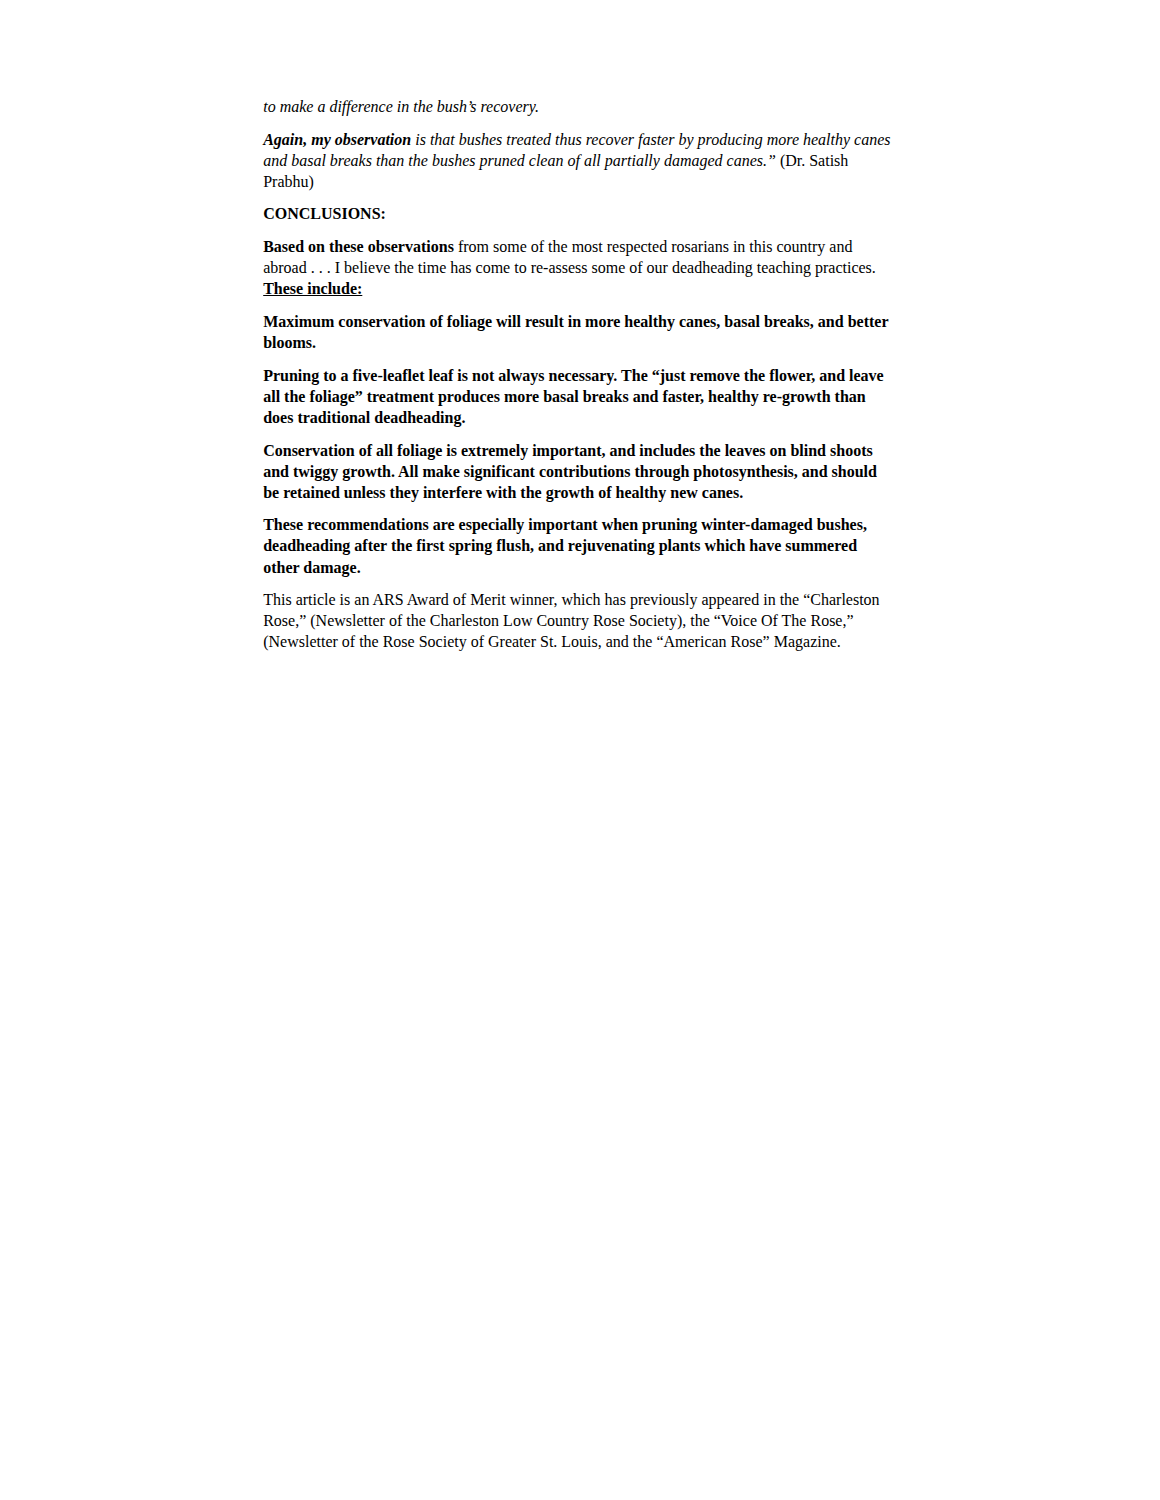to make a difference in the bush’s recovery.
Again, my observation is that bushes treated thus recover faster by producing more healthy canes and basal breaks than the bushes pruned clean of all partially damaged canes.” (Dr. Satish Prabhu)
CONCLUSIONS:
Based on these observations from some of the most respected rosarians in this country and abroad . . . I believe the time has come to re-assess some of our deadheading teaching practices. These include:
Maximum conservation of foliage will result in more healthy canes, basal breaks, and better blooms.
Pruning to a five-leaflet leaf is not always necessary. The “just remove the flower, and leave all the foliage” treatment produces more basal breaks and faster, healthy re-growth than does traditional deadheading.
Conservation of all foliage is extremely important, and includes the leaves on blind shoots and twiggy growth. All make significant contributions through photosynthesis, and should be retained unless they interfere with the growth of healthy new canes.
These recommendations are especially important when pruning winter-damaged bushes, deadheading after the first spring flush, and rejuvenating plants which have summered other damage.
This article is an ARS Award of Merit winner, which has previously appeared in the “Charleston Rose,” (Newsletter of the Charleston Low Country Rose Society), the “Voice Of The Rose,” (Newsletter of the Rose Society of Greater St. Louis, and the “American Rose” Magazine.